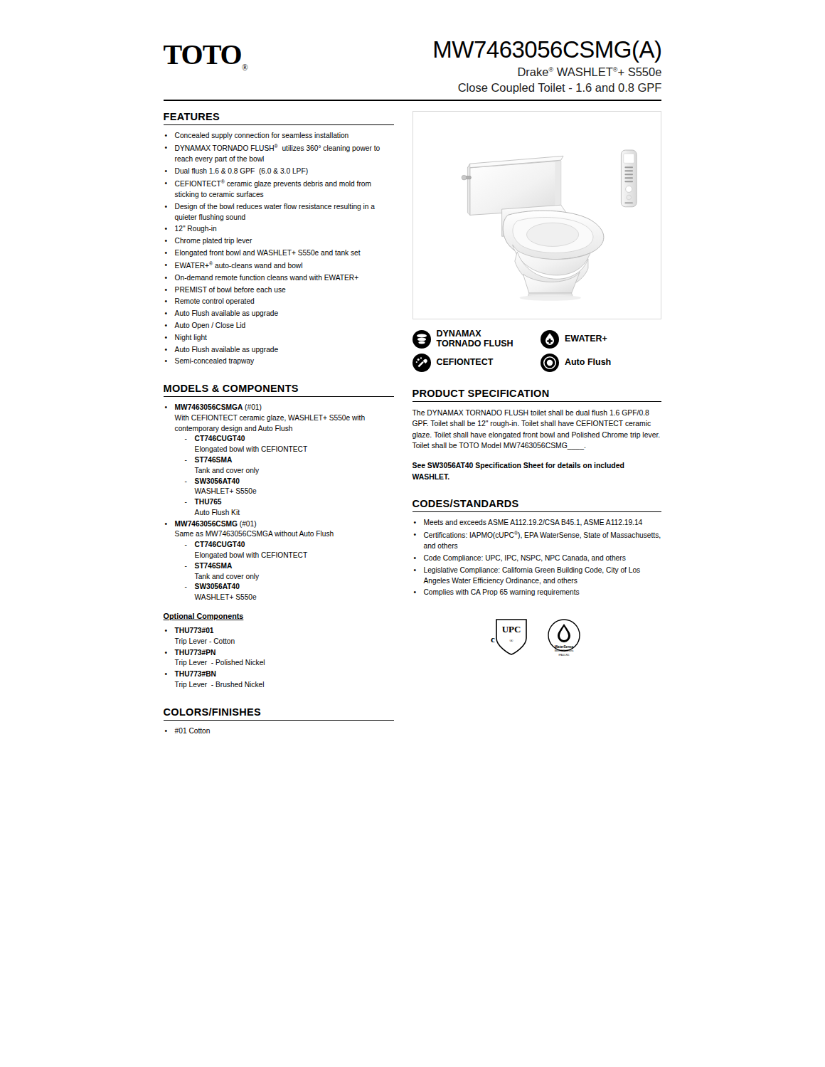TOTO®
MW7463056CSMG(A)
Drake® WASHLET®+ S550e
Close Coupled Toilet - 1.6 and 0.8 GPF
FEATURES
Concealed supply connection for seamless installation
DYNAMAX TORNADO FLUSH® utilizes 360° cleaning power to reach every part of the bowl
Dual flush 1.6 & 0.8 GPF (6.0 & 3.0 LPF)
CEFIONTECT® ceramic glaze prevents debris and mold from sticking to ceramic surfaces
Design of the bowl reduces water flow resistance resulting in a quieter flushing sound
12" Rough-in
Chrome plated trip lever
Elongated front bowl and WASHLET+ S550e and tank set
EWATER+® auto-cleans wand and bowl
On-demand remote function cleans wand with EWATER+
PREMIST of bowl before each use
Remote control operated
Auto Flush available as upgrade
Auto Open / Close Lid
Night light
Auto Flush available as upgrade
Semi-concealed trapway
MODELS & COMPONENTS
MW7463056CSMGA (#01)
With CEFIONTECT ceramic glaze, WASHLET+ S550e with contemporary design and Auto Flush
CT746CUGT40
Elongated bowl with CEFIONTECT
ST746SMA
Tank and cover only
SW3056AT40
WASHLET+ S550e
THU765
Auto Flush Kit
MW7463056CSMG (#01)
Same as MW7463056CSMGA without Auto Flush
CT746CUGT40
Elongated bowl with CEFIONTECT
ST746SMA
Tank and cover only
SW3056AT40
WASHLET+ S550e
Optional Components
THU773#01
Trip Lever - Cotton
THU773#PN
Trip Lever - Polished Nickel
THU773#BN
Trip Lever - Brushed Nickel
COLORS/FINISHES
#01 Cotton
DYNAMAX
TORNADO FLUSH
EWATER+
CEFIONTECT
Auto Flush
PRODUCT SPECIFICATION
The DYNAMAX TORNADO FLUSH toilet shall be dual flush 1.6 GPF/0.8 GPF. Toilet shall be 12" rough-in. Toilet shall have CEFIONTECT ceramic glaze. Toilet shall have elongated front bowl and Polished Chrome trip lever. Toilet shall be TOTO Model MW7463056CSMG____.
See SW3056AT40 Specification Sheet for details on included WASHLET.
CODES/STANDARDS
Meets and exceeds ASME A112.19.2/CSA B45.1, ASME A112.19.14
Certifications: IAPMO(cUPC®), EPA WaterSense, State of Massachusetts, and others
Code Compliance: UPC, IPC, NSPC, NPC Canada, and others
Legislative Compliance: California Green Building Code, City of Los Angeles Water Efficiency Ordinance, and others
Complies with CA Prop 65 warning requirements
UPC ® c WaterSense Meets EPA Criteria EPA001-R01